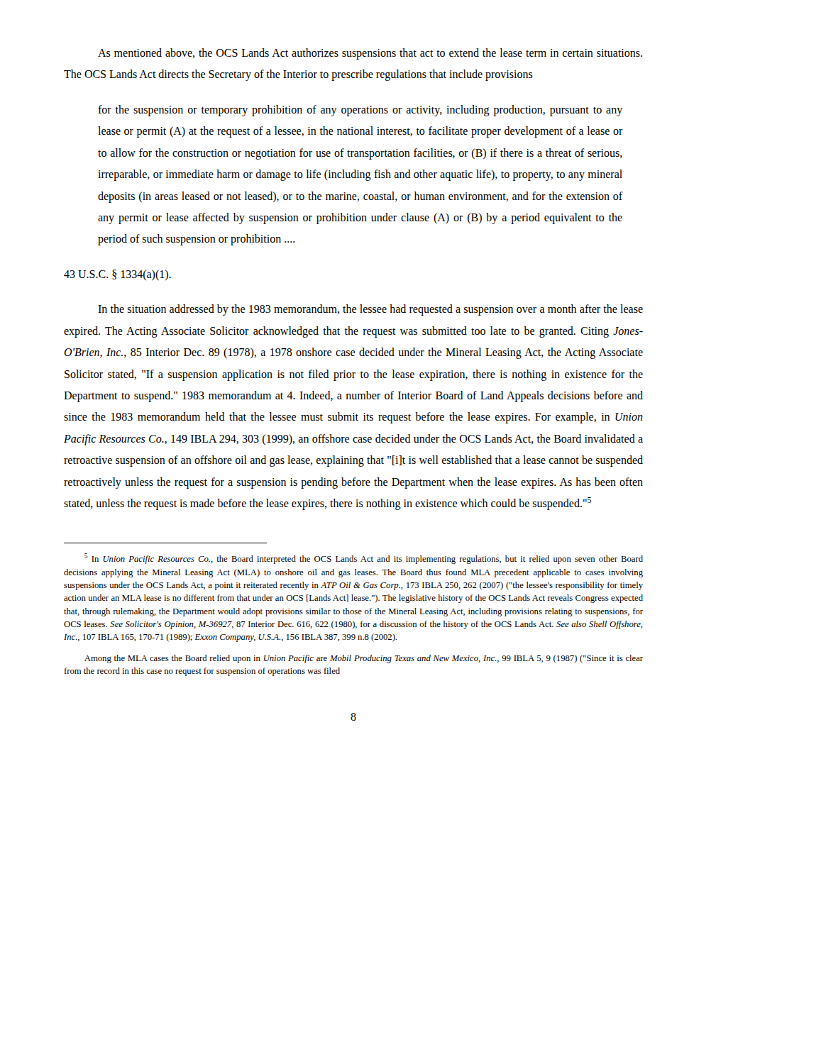As mentioned above, the OCS Lands Act authorizes suspensions that act to extend the lease term in certain situations. The OCS Lands Act directs the Secretary of the Interior to prescribe regulations that include provisions
for the suspension or temporary prohibition of any operations or activity, including production, pursuant to any lease or permit (A) at the request of a lessee, in the national interest, to facilitate proper development of a lease or to allow for the construction or negotiation for use of transportation facilities, or (B) if there is a threat of serious, irreparable, or immediate harm or damage to life (including fish and other aquatic life), to property, to any mineral deposits (in areas leased or not leased), or to the marine, coastal, or human environment, and for the extension of any permit or lease affected by suspension or prohibition under clause (A) or (B) by a period equivalent to the period of such suspension or prohibition ....
43 U.S.C. § 1334(a)(1).
In the situation addressed by the 1983 memorandum, the lessee had requested a suspension over a month after the lease expired. The Acting Associate Solicitor acknowledged that the request was submitted too late to be granted. Citing Jones-O'Brien, Inc., 85 Interior Dec. 89 (1978), a 1978 onshore case decided under the Mineral Leasing Act, the Acting Associate Solicitor stated, "If a suspension application is not filed prior to the lease expiration, there is nothing in existence for the Department to suspend." 1983 memorandum at 4. Indeed, a number of Interior Board of Land Appeals decisions before and since the 1983 memorandum held that the lessee must submit its request before the lease expires. For example, in Union Pacific Resources Co., 149 IBLA 294, 303 (1999), an offshore case decided under the OCS Lands Act, the Board invalidated a retroactive suspension of an offshore oil and gas lease, explaining that "[i]t is well established that a lease cannot be suspended retroactively unless the request for a suspension is pending before the Department when the lease expires. As has been often stated, unless the request is made before the lease expires, there is nothing in existence which could be suspended."5
5 In Union Pacific Resources Co., the Board interpreted the OCS Lands Act and its implementing regulations, but it relied upon seven other Board decisions applying the Mineral Leasing Act (MLA) to onshore oil and gas leases. The Board thus found MLA precedent applicable to cases involving suspensions under the OCS Lands Act, a point it reiterated recently in ATP Oil & Gas Corp., 173 IBLA 250, 262 (2007) ("the lessee's responsibility for timely action under an MLA lease is no different from that under an OCS [Lands Act] lease."). The legislative history of the OCS Lands Act reveals Congress expected that, through rulemaking, the Department would adopt provisions similar to those of the Mineral Leasing Act, including provisions relating to suspensions, for OCS leases. See Solicitor's Opinion, M-36927, 87 Interior Dec. 616, 622 (1980), for a discussion of the history of the OCS Lands Act. See also Shell Offshore, Inc., 107 IBLA 165, 170-71 (1989); Exxon Company, U.S.A., 156 IBLA 387, 399 n.8 (2002).
Among the MLA cases the Board relied upon in Union Pacific are Mobil Producing Texas and New Mexico, Inc., 99 IBLA 5, 9 (1987) ("Since it is clear from the record in this case no request for suspension of operations was filed
8